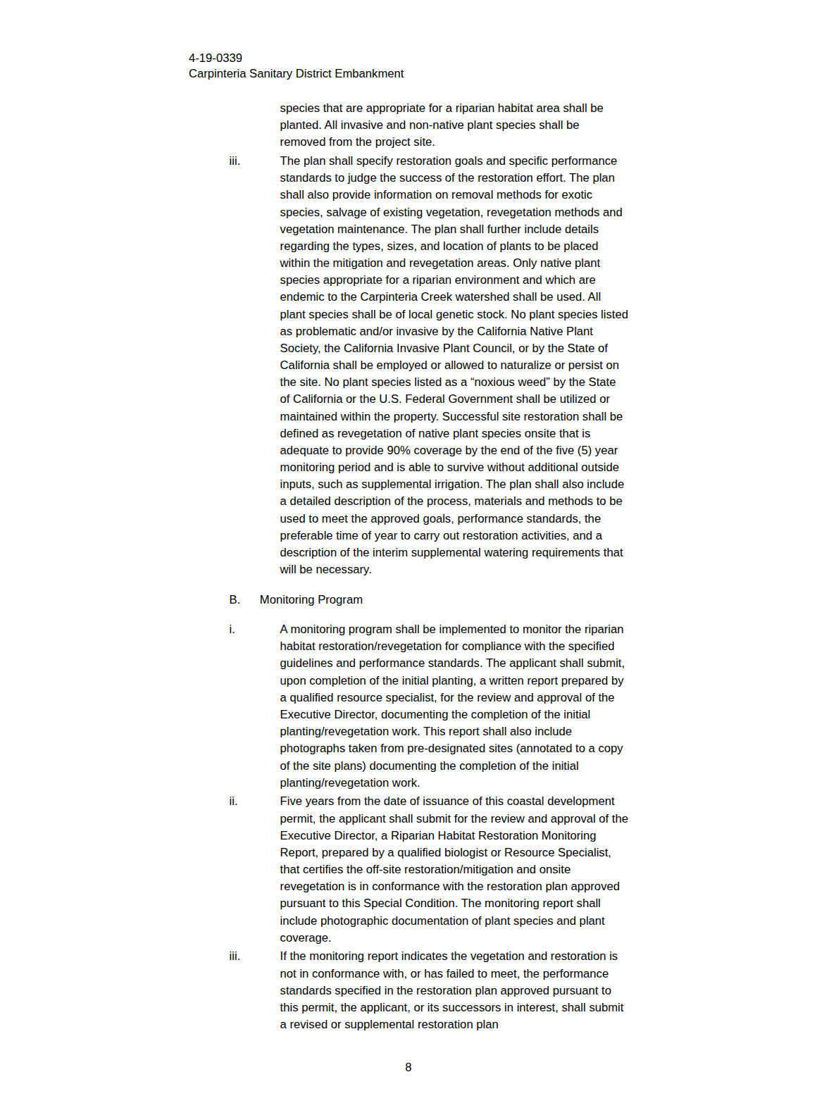4-19-0339
Carpinteria Sanitary District Embankment
species that are appropriate for a riparian habitat area shall be planted. All invasive and non-native plant species shall be removed from the project site.
iii. The plan shall specify restoration goals and specific performance standards to judge the success of the restoration effort. The plan shall also provide information on removal methods for exotic species, salvage of existing vegetation, revegetation methods and vegetation maintenance. The plan shall further include details regarding the types, sizes, and location of plants to be placed within the mitigation and revegetation areas. Only native plant species appropriate for a riparian environment and which are endemic to the Carpinteria Creek watershed shall be used. All plant species shall be of local genetic stock. No plant species listed as problematic and/or invasive by the California Native Plant Society, the California Invasive Plant Council, or by the State of California shall be employed or allowed to naturalize or persist on the site. No plant species listed as a “noxious weed” by the State of California or the U.S. Federal Government shall be utilized or maintained within the property. Successful site restoration shall be defined as revegetation of native plant species onsite that is adequate to provide 90% coverage by the end of the five (5) year monitoring period and is able to survive without additional outside inputs, such as supplemental irrigation. The plan shall also include a detailed description of the process, materials and methods to be used to meet the approved goals, performance standards, the preferable time of year to carry out restoration activities, and a description of the interim supplemental watering requirements that will be necessary.
B. Monitoring Program
i. A monitoring program shall be implemented to monitor the riparian habitat restoration/revegetation for compliance with the specified guidelines and performance standards. The applicant shall submit, upon completion of the initial planting, a written report prepared by a qualified resource specialist, for the review and approval of the Executive Director, documenting the completion of the initial planting/revegetation work. This report shall also include photographs taken from pre-designated sites (annotated to a copy of the site plans) documenting the completion of the initial planting/revegetation work.
ii. Five years from the date of issuance of this coastal development permit, the applicant shall submit for the review and approval of the Executive Director, a Riparian Habitat Restoration Monitoring Report, prepared by a qualified biologist or Resource Specialist, that certifies the off-site restoration/mitigation and onsite revegetation is in conformance with the restoration plan approved pursuant to this Special Condition. The monitoring report shall include photographic documentation of plant species and plant coverage.
iii. If the monitoring report indicates the vegetation and restoration is not in conformance with, or has failed to meet, the performance standards specified in the restoration plan approved pursuant to this permit, the applicant, or its successors in interest, shall submit a revised or supplemental restoration plan
8